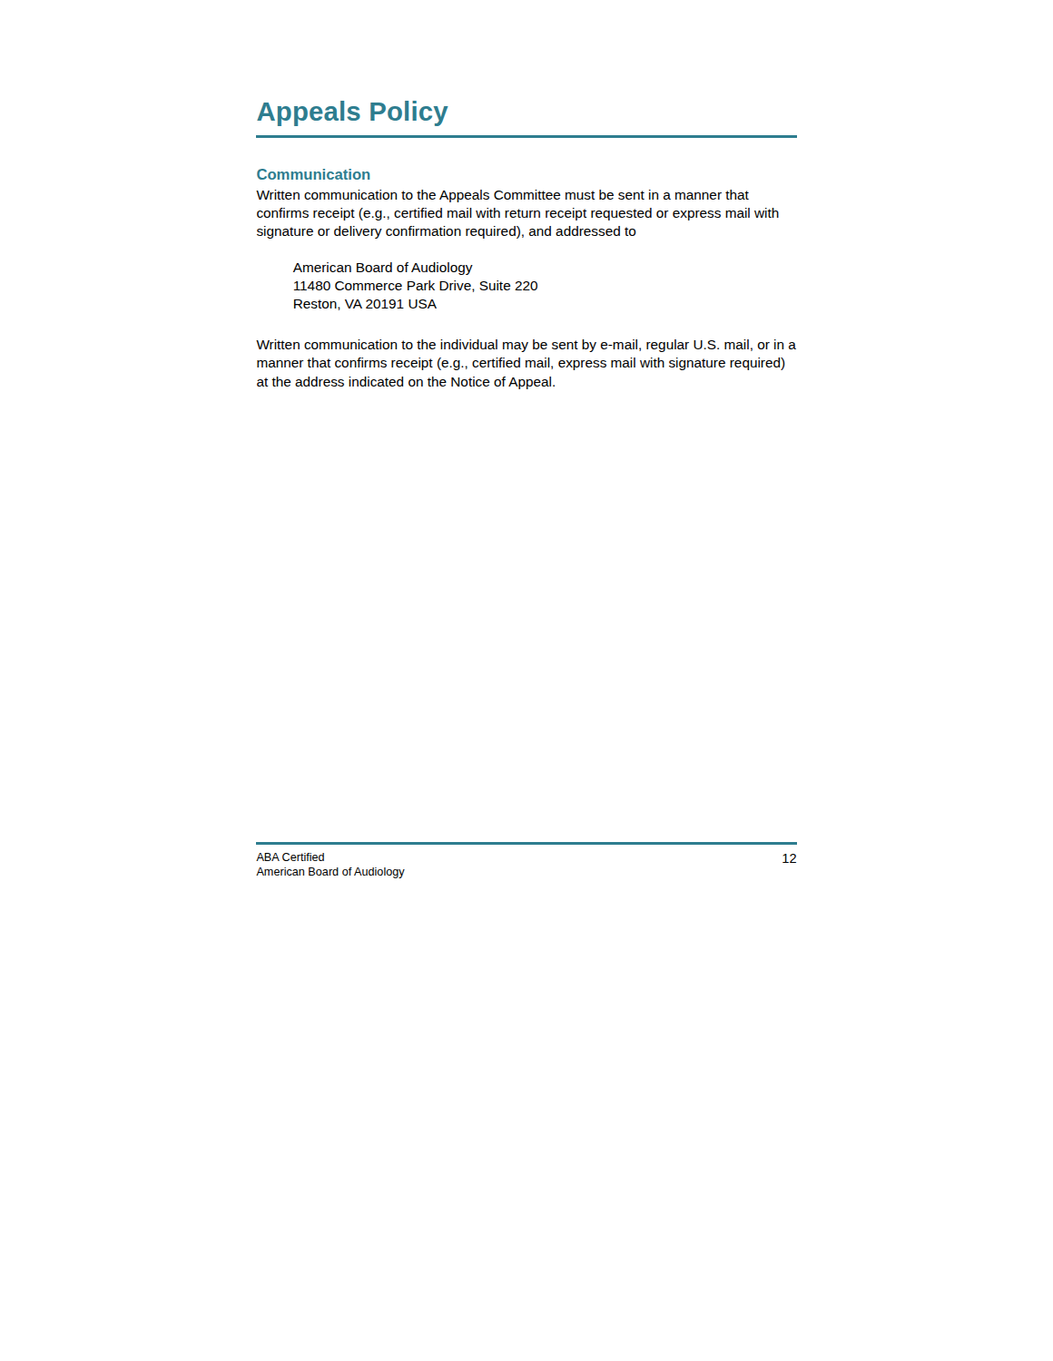Appeals Policy
Communication
Written communication to the Appeals Committee must be sent in a manner that confirms receipt (e.g., certified mail with return receipt requested or express mail with signature or delivery confirmation required), and addressed to
American Board of Audiology
11480 Commerce Park Drive, Suite 220
Reston, VA 20191 USA
Written communication to the individual may be sent by e-mail, regular U.S. mail, or in a manner that confirms receipt (e.g., certified mail, express mail with signature required) at the address indicated on the Notice of Appeal.
ABA Certified
American Board of Audiology
12